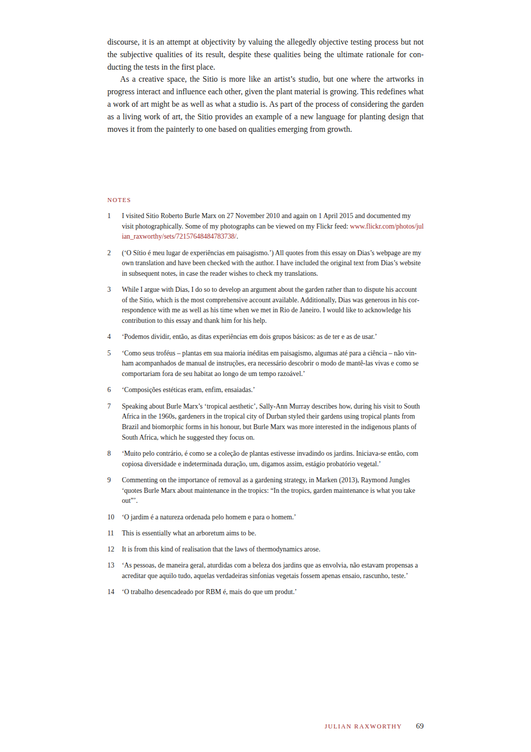discourse, it is an attempt at objectivity by valuing the allegedly objective testing process but not the subjective qualities of its result, despite these qualities being the ultimate rationale for conducting the tests in the first place.
As a creative space, the Sitio is more like an artist’s studio, but one where the artworks in progress interact and influence each other, given the plant material is growing. This redefines what a work of art might be as well as what a studio is. As part of the process of considering the garden as a living work of art, the Sitio provides an example of a new language for planting design that moves it from the painterly to one based on qualities emerging from growth.
Notes
I visited Sitio Roberto Burle Marx on 27 November 2010 and again on 1 April 2015 and documented my visit photographically. Some of my photographs can be viewed on my Flickr feed: www.flickr.com/photos/julian_raxworthy/sets/72157648484783738/.
(‘O Sítio é meu lugar de experiências em paisagismo.’) All quotes from this essay on Dias’s webpage are my own translation and have been checked with the author. I have included the original text from Dias’s website in subsequent notes, in case the reader wishes to check my translations.
While I argue with Dias, I do so to develop an argument about the garden rather than to dispute his account of the Sitio, which is the most comprehensive account available. Additionally, Dias was generous in his correspondence with me as well as his time when we met in Rio de Janeiro. I would like to acknowledge his contribution to this essay and thank him for his help.
‘Podemos dividir, então, as ditas experiências em dois grupos básicos: as de ter e as de usar.’
‘Como seus troféus – plantas em sua maioria inéditas em paisagismo, algumas até para a ciência – não vinham acompanhados de manual de instruções, era necessário descobrir o modo de mantê-las vivas e como se comportariam fora de seu habitat ao longo de um tempo razoável.’
‘Composições estéticas eram, enfim, ensaiadas.’
Speaking about Burle Marx’s ‘tropical aesthetic’, Sally-Ann Murray describes how, during his visit to South Africa in the 1960s, gardeners in the tropical city of Durban styled their gardens using tropical plants from Brazil and biomorphic forms in his honour, but Burle Marx was more interested in the indigenous plants of South Africa, which he suggested they focus on.
‘Muito pelo contrário, é como se a coleção de plantas estivesse invadindo os jardins. Iniciava-se então, com copiosa diversidade e indeterminada duração, um, digamos assim, estágio probatório vegetal.’
Commenting on the importance of removal as a gardening strategy, in Marken (2013), Raymond Jungles ‘quotes Burle Marx about maintenance in the tropics: “In the tropics, garden maintenance is what you take out”’.
‘O jardim é a natureza ordenada pelo homem e para o homem.’
This is essentially what an arboretum aims to be.
It is from this kind of realisation that the laws of thermodynamics arose.
‘As pessoas, de maneira geral, aturdidas com a beleza dos jardins que as envolvia, não estavam propensas a acreditar que aquilo tudo, aquelas verdadeiras sinfonias vegetais fossem apenas ensaio, rascunho, teste.’
‘O trabalho desencadeado por RBM é, mais do que um produt.’
Julian Raxworthy 69